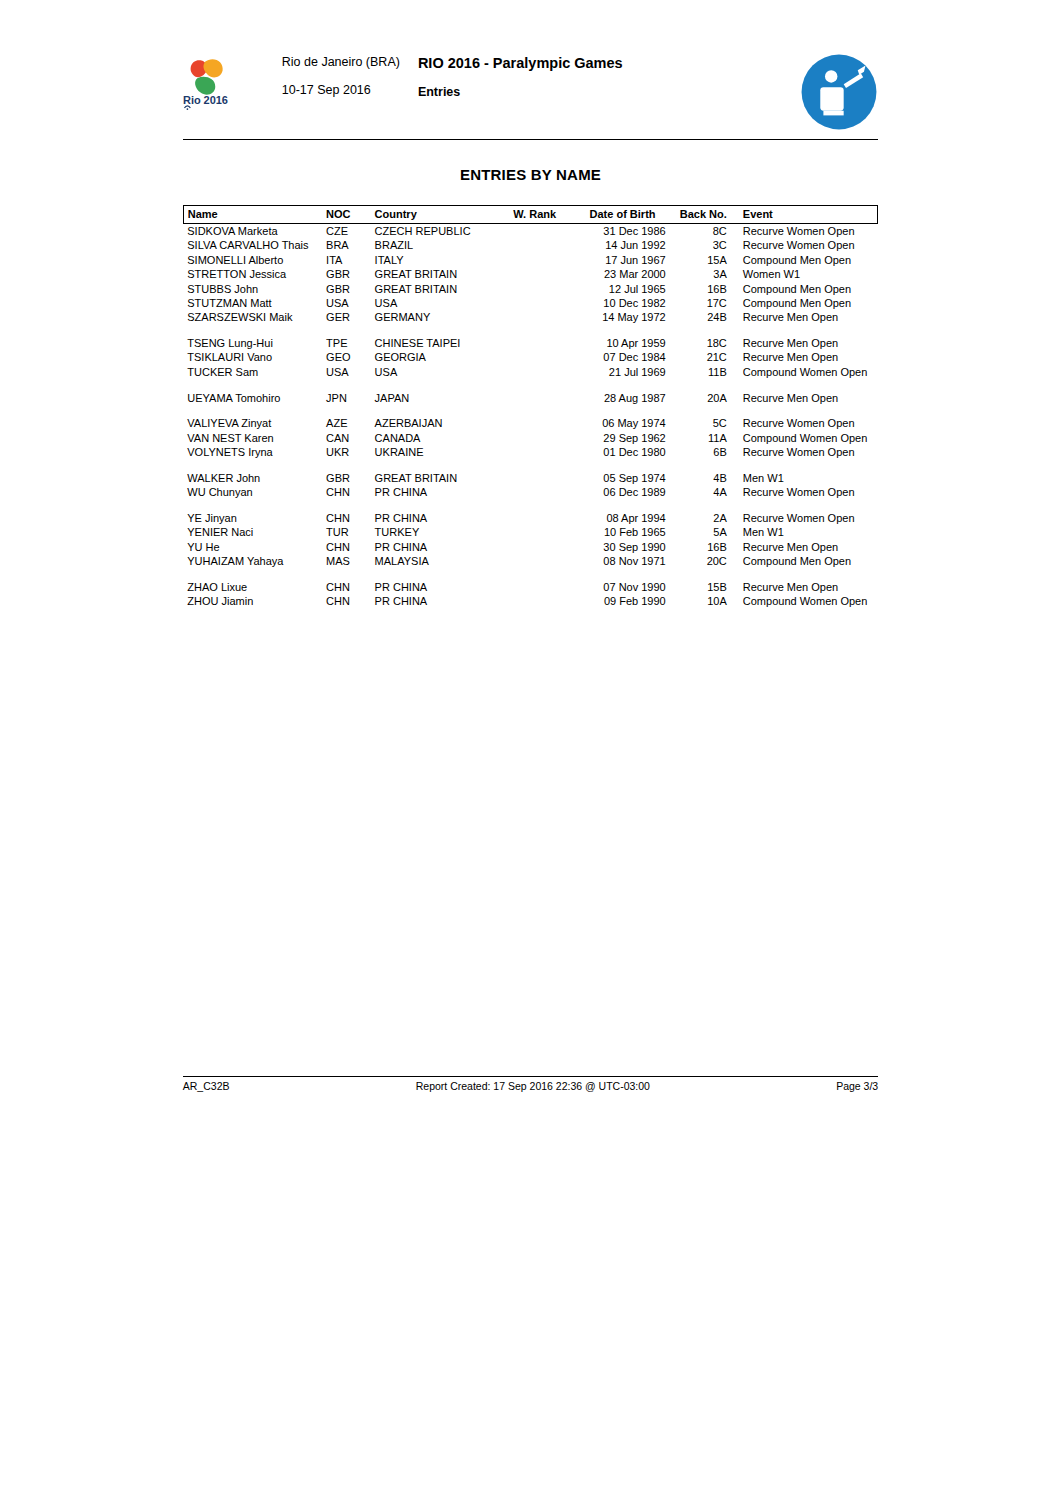Rio 2016
Rio de Janeiro (BRA)
10-17 Sep 2016
RIO 2016 - Paralympic Games
Entries
ENTRIES BY NAME
| Name | NOC | Country | W. Rank | Date of Birth | Back No. | Event |
| --- | --- | --- | --- | --- | --- | --- |
| SIDKOVA Marketa | CZE | CZECH REPUBLIC | | 31 Dec 1986 | 8C | Recurve Women Open |
| SILVA CARVALHO Thais | BRA | BRAZIL | | 14 Jun 1992 | 3C | Recurve Women Open |
| SIMONELLI Alberto | ITA | ITALY | | 17 Jun 1967 | 15A | Compound Men Open |
| STRETTON Jessica | GBR | GREAT BRITAIN | | 23 Mar 2000 | 3A | Women W1 |
| STUBBS John | GBR | GREAT BRITAIN | | 12 Jul 1965 | 16B | Compound Men Open |
| STUTZMAN Matt | USA | USA | | 10 Dec 1982 | 17C | Compound Men Open |
| SZARSZEWSKI Maik | GER | GERMANY | | 14 May 1972 | 24B | Recurve Men Open |
| TSENG Lung-Hui | TPE | CHINESE TAIPEI | | 10 Apr 1959 | 18C | Recurve Men Open |
| TSIKLAURI Vano | GEO | GEORGIA | | 07 Dec 1984 | 21C | Recurve Men Open |
| TUCKER Sam | USA | USA | | 21 Jul 1969 | 11B | Compound Women Open |
| UEYAMA Tomohiro | JPN | JAPAN | | 28 Aug 1987 | 20A | Recurve Men Open |
| VALIYEVA Zinyat | AZE | AZERBAIJAN | | 06 May 1974 | 5C | Recurve Women Open |
| VAN NEST Karen | CAN | CANADA | | 29 Sep 1962 | 11A | Compound Women Open |
| VOLYNETS Iryna | UKR | UKRAINE | | 01 Dec 1980 | 6B | Recurve Women Open |
| WALKER John | GBR | GREAT BRITAIN | | 05 Sep 1974 | 4B | Men W1 |
| WU Chunyan | CHN | PR CHINA | | 06 Dec 1989 | 4A | Recurve Women Open |
| YE Jinyan | CHN | PR CHINA | | 08 Apr 1994 | 2A | Recurve Women Open |
| YENIER Naci | TUR | TURKEY | | 10 Feb 1965 | 5A | Men W1 |
| YU He | CHN | PR CHINA | | 30 Sep 1990 | 16B | Recurve Men Open |
| YUHAIZAM Yahaya | MAS | MALAYSIA | | 08 Nov 1971 | 20C | Compound Men Open |
| ZHAO Lixue | CHN | PR CHINA | | 07 Nov 1990 | 15B | Recurve Men Open |
| ZHOU Jiamin | CHN | PR CHINA | | 09 Feb 1990 | 10A | Compound Women Open |
AR_C32B
Report Created: 17 Sep 2016 22:36 @ UTC-03:00
Page 3/3